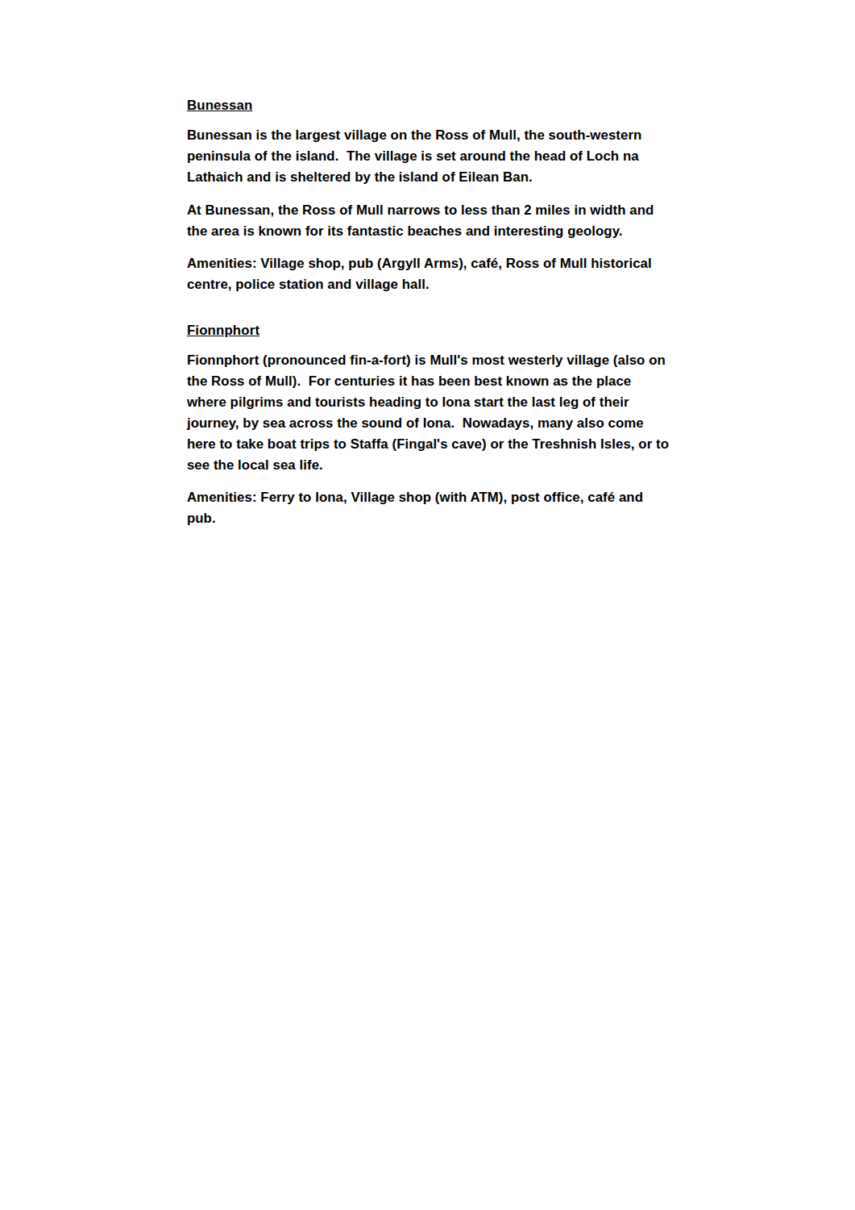Bunessan
Bunessan is the largest village on the Ross of Mull, the south-western peninsula of the island. The village is set around the head of Loch na Lathaich and is sheltered by the island of Eilean Ban.
At Bunessan, the Ross of Mull narrows to less than 2 miles in width and the area is known for its fantastic beaches and interesting geology.
Amenities: Village shop, pub (Argyll Arms), café, Ross of Mull historical centre, police station and village hall.
Fionnphort
Fionnphort (pronounced fin-a-fort) is Mull's most westerly village (also on the Ross of Mull). For centuries it has been best known as the place where pilgrims and tourists heading to Iona start the last leg of their journey, by sea across the sound of Iona. Nowadays, many also come here to take boat trips to Staffa (Fingal's cave) or the Treshnish Isles, or to see the local sea life.
Amenities: Ferry to Iona, Village shop (with ATM), post office, café and pub.